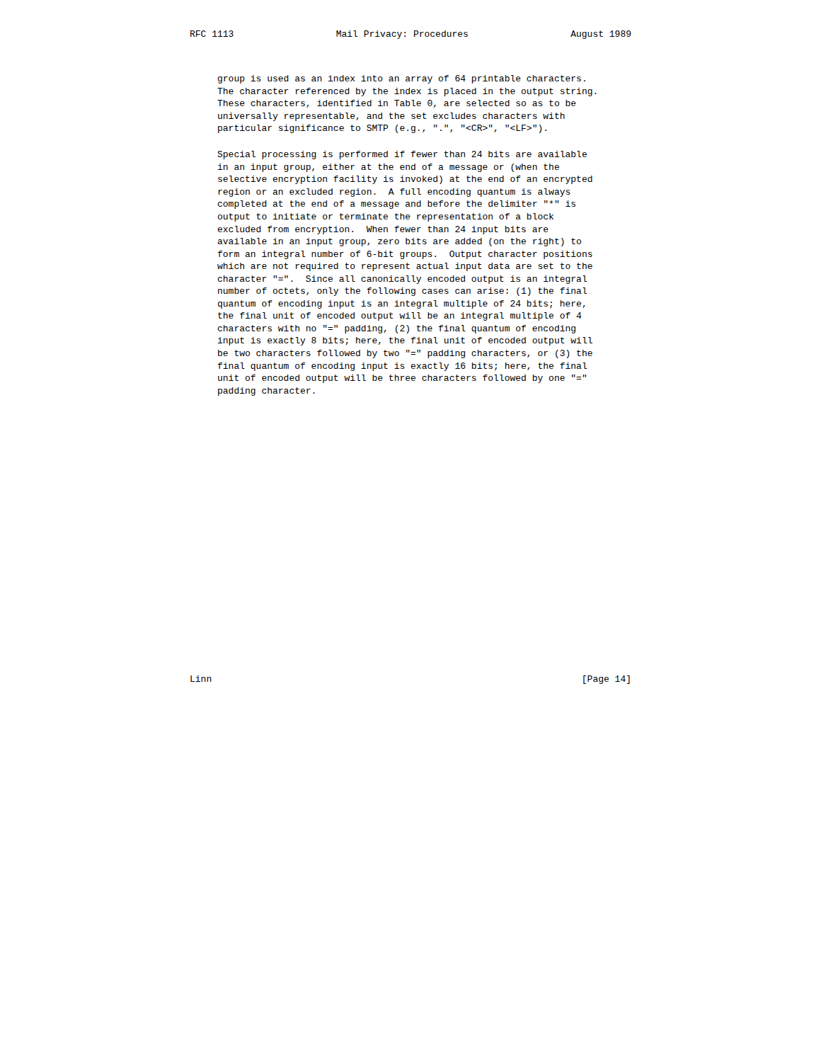RFC 1113 Mail Privacy: Procedures August 1989
group is used as an index into an array of 64 printable characters. The character referenced by the index is placed in the output string. These characters, identified in Table 0, are selected so as to be universally representable, and the set excludes characters with particular significance to SMTP (e.g., ".", "<CR>", "<LF>").
Special processing is performed if fewer than 24 bits are available in an input group, either at the end of a message or (when the selective encryption facility is invoked) at the end of an encrypted region or an excluded region. A full encoding quantum is always completed at the end of a message and before the delimiter "*" is output to initiate or terminate the representation of a block excluded from encryption. When fewer than 24 input bits are available in an input group, zero bits are added (on the right) to form an integral number of 6-bit groups. Output character positions which are not required to represent actual input data are set to the character "=". Since all canonically encoded output is an integral number of octets, only the following cases can arise: (1) the final quantum of encoding input is an integral multiple of 24 bits; here, the final unit of encoded output will be an integral multiple of 4 characters with no "=" padding, (2) the final quantum of encoding input is exactly 8 bits; here, the final unit of encoded output will be two characters followed by two "=" padding characters, or (3) the final quantum of encoding input is exactly 16 bits; here, the final unit of encoded output will be three characters followed by one "=" padding character.
Linn [Page 14]